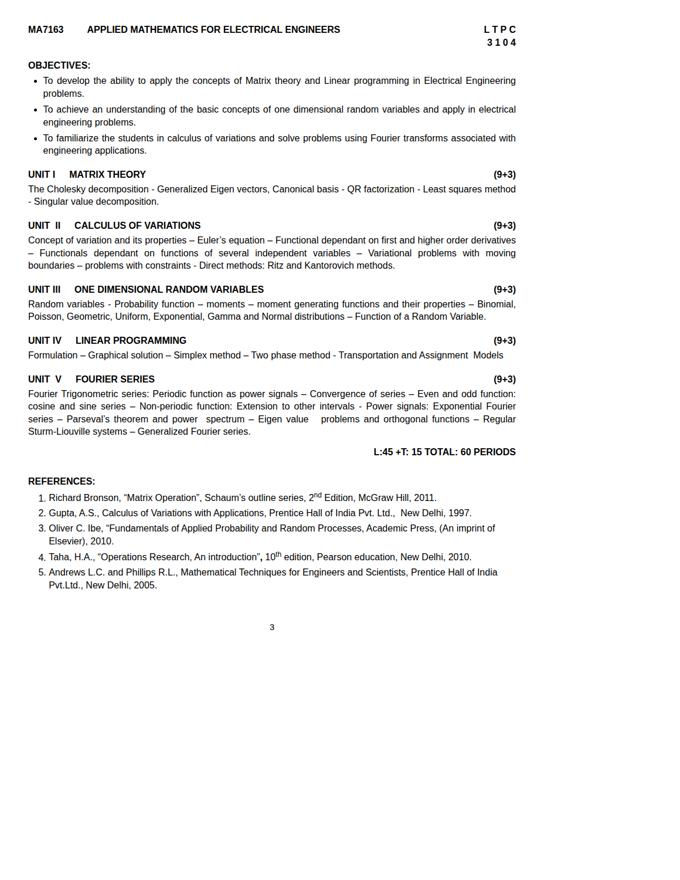MA7163 APPLIED MATHEMATICS FOR ELECTRICAL ENGINEERS
L T P C
3 1 0 4
OBJECTIVES:
To develop the ability to apply the concepts of Matrix theory and Linear programming in Electrical Engineering problems.
To achieve an understanding of the basic concepts of one dimensional random variables and apply in electrical engineering problems.
To familiarize the students in calculus of variations and solve problems using Fourier transforms associated with engineering applications.
UNIT IMATRIX THEORY (9+3)
The Cholesky decomposition - Generalized Eigen vectors, Canonical basis - QR factorization - Least squares method - Singular value decomposition.
UNIT IICALCULUS OF VARIATIONS (9+3)
Concept of variation and its properties – Euler’s equation – Functional dependant on first and higher order derivatives – Functionals dependant on functions of several independent variables – Variational problems with moving boundaries – problems with constraints - Direct methods: Ritz and Kantorovich methods.
UNIT IIIONE DIMENSIONAL RANDOM VARIABLES (9+3)
Random variables - Probability function – moments – moment generating functions and their properties – Binomial, Poisson, Geometric, Uniform, Exponential, Gamma and Normal distributions – Function of a Random Variable.
UNIT IVLINEAR PROGRAMMING (9+3)
Formulation – Graphical solution – Simplex method – Two phase method - Transportation and Assignment Models
UNIT VFOURIER SERIES (9+3)
Fourier Trigonometric series: Periodic function as power signals – Convergence of series – Even and odd function: cosine and sine series – Non-periodic function: Extension to other intervals - Power signals: Exponential Fourier series – Parseval’s theorem and power spectrum – Eigen value problems and orthogonal functions – Regular Sturm-Liouville systems – Generalized Fourier series.
L:45 +T: 15 TOTAL: 60 PERIODS
REFERENCES:
Richard Bronson, “Matrix Operation”, Schaum’s outline series, 2nd Edition, McGraw Hill, 2011.
Gupta, A.S., Calculus of Variations with Applications, Prentice Hall of India Pvt. Ltd., New Delhi, 1997.
Oliver C. Ibe, “Fundamentals of Applied Probability and Random Processes, Academic Press, (An imprint of Elsevier), 2010.
Taha, H.A., “Operations Research, An introduction”, 10th edition, Pearson education, New Delhi, 2010.
Andrews L.C. and Phillips R.L., Mathematical Techniques for Engineers and Scientists, Prentice Hall of India Pvt.Ltd., New Delhi, 2005.
3